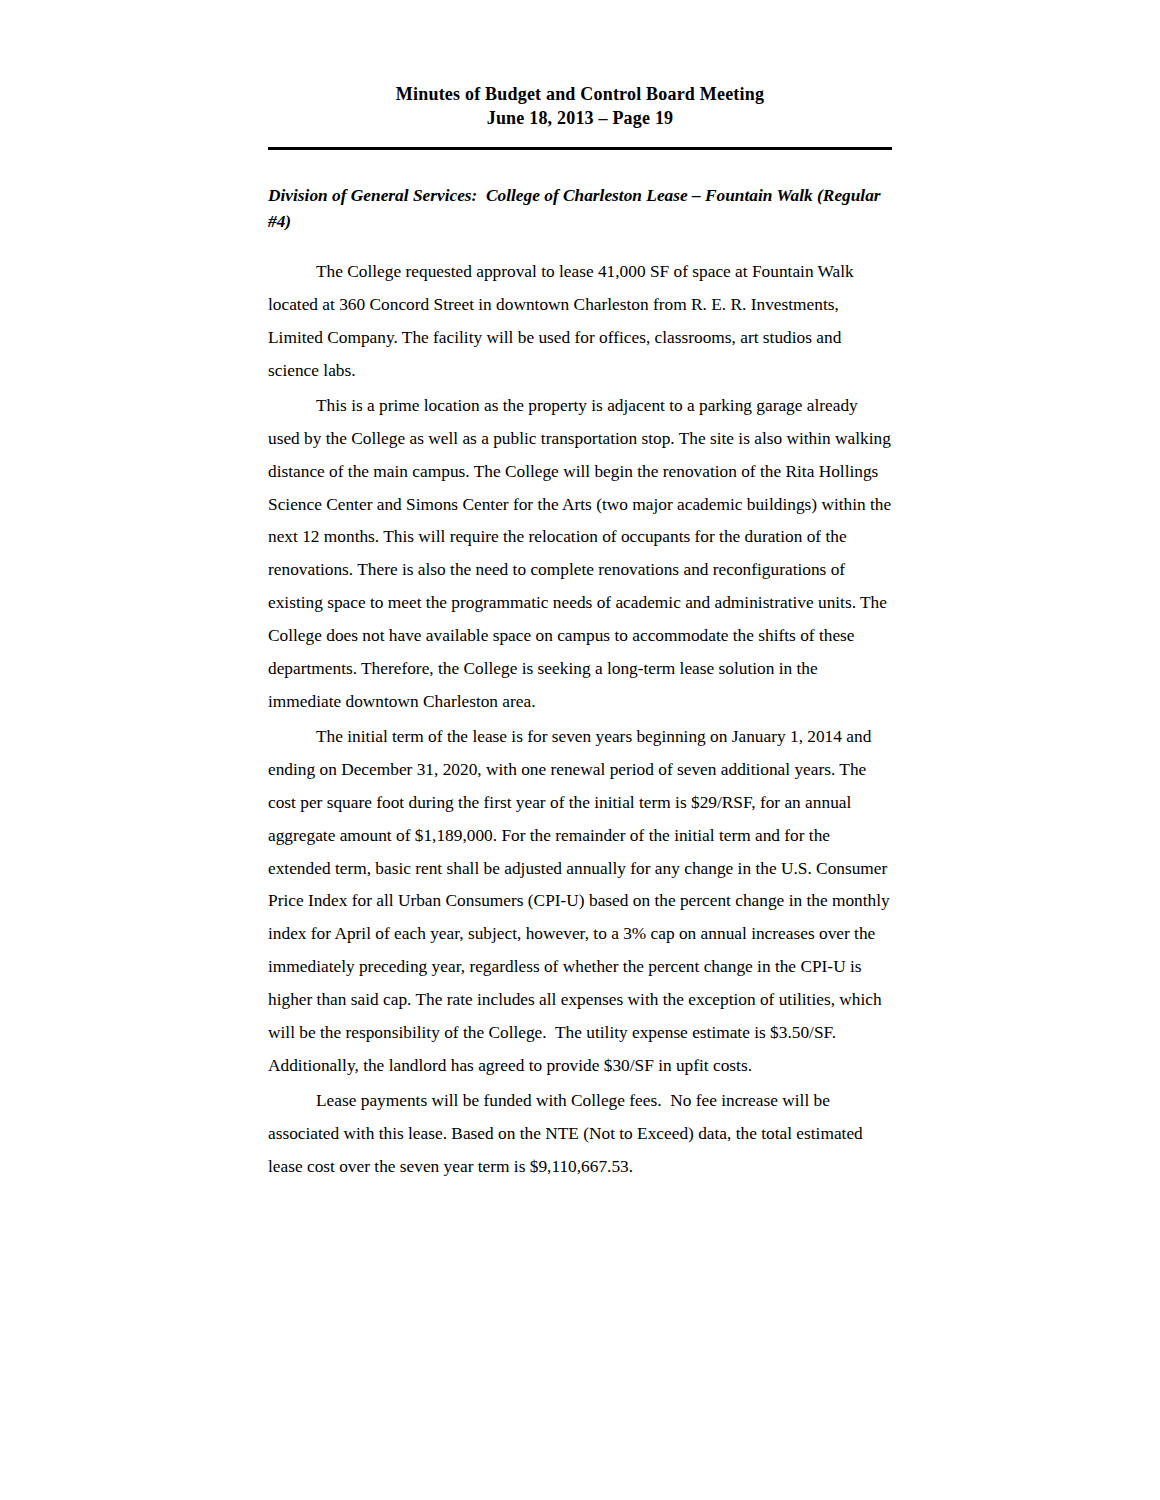Minutes of Budget and Control Board Meeting June 18, 2013 – Page 19
Division of General Services: College of Charleston Lease – Fountain Walk (Regular #4)
The College requested approval to lease 41,000 SF of space at Fountain Walk located at 360 Concord Street in downtown Charleston from R. E. R. Investments, Limited Company. The facility will be used for offices, classrooms, art studios and science labs.
This is a prime location as the property is adjacent to a parking garage already used by the College as well as a public transportation stop. The site is also within walking distance of the main campus. The College will begin the renovation of the Rita Hollings Science Center and Simons Center for the Arts (two major academic buildings) within the next 12 months. This will require the relocation of occupants for the duration of the renovations. There is also the need to complete renovations and reconfigurations of existing space to meet the programmatic needs of academic and administrative units. The College does not have available space on campus to accommodate the shifts of these departments. Therefore, the College is seeking a long-term lease solution in the immediate downtown Charleston area.
The initial term of the lease is for seven years beginning on January 1, 2014 and ending on December 31, 2020, with one renewal period of seven additional years. The cost per square foot during the first year of the initial term is $29/RSF, for an annual aggregate amount of $1,189,000. For the remainder of the initial term and for the extended term, basic rent shall be adjusted annually for any change in the U.S. Consumer Price Index for all Urban Consumers (CPI-U) based on the percent change in the monthly index for April of each year, subject, however, to a 3% cap on annual increases over the immediately preceding year, regardless of whether the percent change in the CPI-U is higher than said cap. The rate includes all expenses with the exception of utilities, which will be the responsibility of the College. The utility expense estimate is $3.50/SF. Additionally, the landlord has agreed to provide $30/SF in upfit costs.
Lease payments will be funded with College fees. No fee increase will be associated with this lease. Based on the NTE (Not to Exceed) data, the total estimated lease cost over the seven year term is $9,110,667.53.